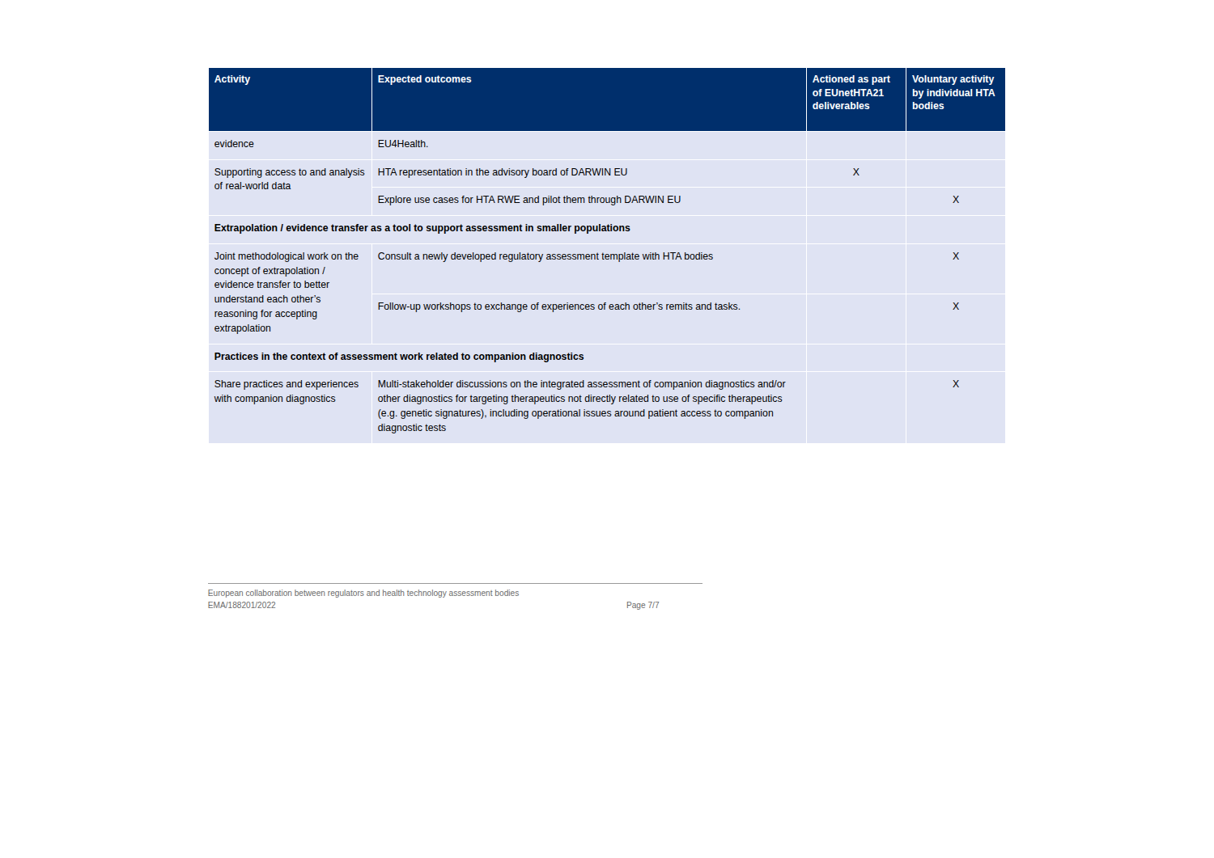| Activity | Expected outcomes | Actioned as part of EUnetHTA21 deliverables | Voluntary activity by individual HTA bodies |
| --- | --- | --- | --- |
| evidence | EU4Health. | | |
| Supporting access to and analysis of real-world data | HTA representation in the advisory board of DARWIN EU | X | |
| Explore use cases for HTA RWE and pilot them through DARWIN EU | | X |
| Extrapolation / evidence transfer as a tool to support assessment in smaller populations | | |
| Joint methodological work on the concept of extrapolation / evidence transfer to better understand each other’s reasoning for accepting extrapolation | Consult a newly developed regulatory assessment template with HTA bodies | | X |
| Follow-up workshops to exchange of experiences of each other’s remits and tasks. | | X |
| Practices in the context of assessment work related to companion diagnostics | | |
| Share practices and experiences with companion diagnostics | Multi-stakeholder discussions on the integrated assessment of companion diagnostics and/or other diagnostics for targeting therapeutics not directly related to use of specific therapeutics (e.g. genetic signatures), including operational issues around patient access to companion diagnostic tests | | X |
European collaboration between regulators and health technology assessment bodies
EMA/188201/2022
Page 7/7